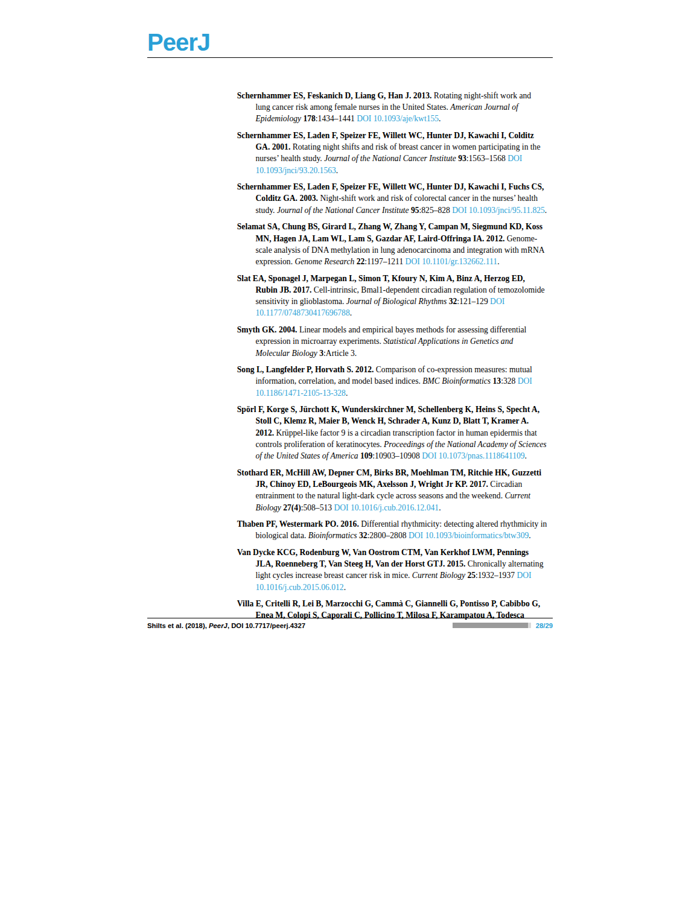PeerJ
Schernhammer ES, Feskanich D, Liang G, Han J. 2013. Rotating night-shift work and lung cancer risk among female nurses in the United States. American Journal of Epidemiology 178:1434–1441 DOI 10.1093/aje/kwt155.
Schernhammer ES, Laden F, Speizer FE, Willett WC, Hunter DJ, Kawachi I, Colditz GA. 2001. Rotating night shifts and risk of breast cancer in women participating in the nurses’ health study. Journal of the National Cancer Institute 93:1563–1568 DOI 10.1093/jnci/93.20.1563.
Schernhammer ES, Laden F, Speizer FE, Willett WC, Hunter DJ, Kawachi I, Fuchs CS, Colditz GA. 2003. Night-shift work and risk of colorectal cancer in the nurses’ health study. Journal of the National Cancer Institute 95:825–828 DOI 10.1093/jnci/95.11.825.
Selamat SA, Chung BS, Girard L, Zhang W, Zhang Y, Campan M, Siegmund KD, Koss MN, Hagen JA, Lam WL, Lam S, Gazdar AF, Laird-Offringa IA. 2012. Genome-scale analysis of DNA methylation in lung adenocarcinoma and integration with mRNA expression. Genome Research 22:1197–1211 DOI 10.1101/gr.132662.111.
Slat EA, Sponagel J, Marpegan L, Simon T, Kfoury N, Kim A, Binz A, Herzog ED, Rubin JB. 2017. Cell-intrinsic, Bmal1-dependent circadian regulation of temozolomide sensitivity in glioblastoma. Journal of Biological Rhythms 32:121–129 DOI 10.1177/0748730417696788.
Smyth GK. 2004. Linear models and empirical bayes methods for assessing differential expression in microarray experiments. Statistical Applications in Genetics and Molecular Biology 3:Article 3.
Song L, Langfelder P, Horvath S. 2012. Comparison of co-expression measures: mutual information, correlation, and model based indices. BMC Bioinformatics 13:328 DOI 10.1186/1471-2105-13-328.
Spörl F, Korge S, Jürchott K, Wunderskirchner M, Schellenberg K, Heins S, Specht A, Stoll C, Klemz R, Maier B, Wenck H, Schrader A, Kunz D, Blatt T, Kramer A. 2012. Krüppel-like factor 9 is a circadian transcription factor in human epidermis that controls proliferation of keratinocytes. Proceedings of the National Academy of Sciences of the United States of America 109:10903–10908 DOI 10.1073/pnas.1118641109.
Stothard ER, McHill AW, Depner CM, Birks BR, Moehlman TM, Ritchie HK, Guzzetti JR, Chinoy ED, LeBourgeois MK, Axelsson J, Wright Jr KP. 2017. Circadian entrainment to the natural light-dark cycle across seasons and the weekend. Current Biology 27(4):508–513 DOI 10.1016/j.cub.2016.12.041.
Thaben PF, Westermark PO. 2016. Differential rhythmicity: detecting altered rhythmicity in biological data. Bioinformatics 32:2800–2808 DOI 10.1093/bioinformatics/btw309.
Van Dycke KCG, Rodenburg W, Van Oostrom CTM, Van Kerkhof LWM, Pennings JLA, Roenneberg T, Van Steeg H, Van der Horst GTJ. 2015. Chronically alternating light cycles increase breast cancer risk in mice. Current Biology 25:1932–1937 DOI 10.1016/j.cub.2015.06.012.
Villa E, Critelli R, Lei B, Marzocchi G, Cammà C, Giannelli G, Pontisso P, Cabibbo G, Enea M, Colopi S, Caporali C, Pollicino T, Milosa F, Karampatou A, Todesca
Shilts et al. (2018), PeerJ, DOI 10.7717/peerj.4327
28/29